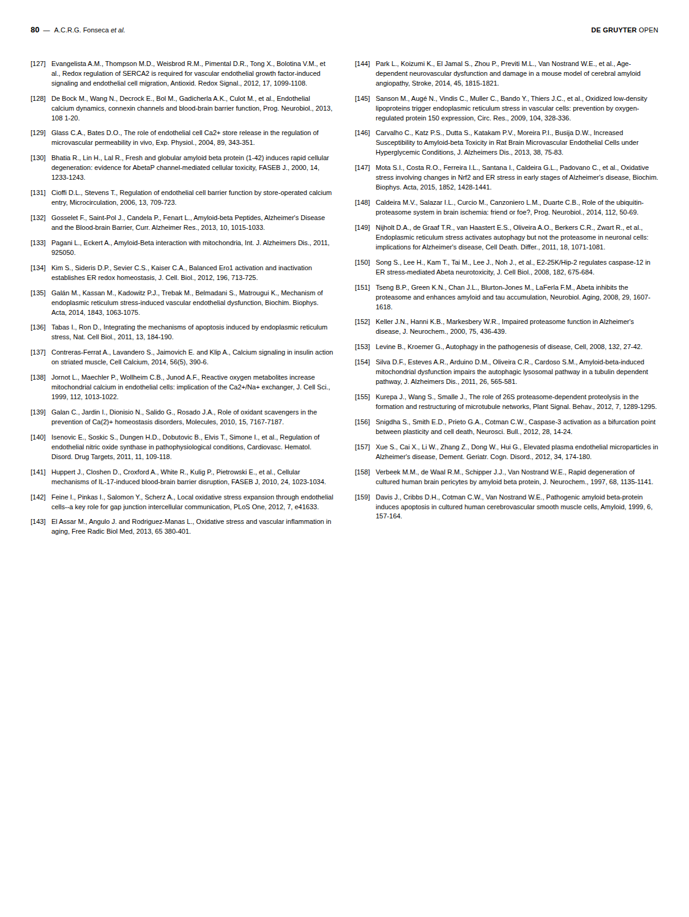80—A.C.R.G. Fonseca et al.
DE GRUYTER OPEN
[127] Evangelista A.M., Thompson M.D., Weisbrod R.M., Pimental D.R., Tong X., Bolotina V.M., et al., Redox regulation of SERCA2 is required for vascular endothelial growth factor-induced signaling and endothelial cell migration, Antioxid. Redox Signal., 2012, 17, 1099-1108.
[128] De Bock M., Wang N., Decrock E., Bol M., Gadicherla A.K., Culot M., et al., Endothelial calcium dynamics, connexin channels and blood-brain barrier function, Prog. Neurobiol., 2013, 108 1-20.
[129] Glass C.A., Bates D.O., The role of endothelial cell Ca2+ store release in the regulation of microvascular permeability in vivo, Exp. Physiol., 2004, 89, 343-351.
[130] Bhatia R., Lin H., Lal R., Fresh and globular amyloid beta protein (1-42) induces rapid cellular degeneration: evidence for AbetaP channel-mediated cellular toxicity, FASEB J., 2000, 14, 1233-1243.
[131] Cioffi D.L., Stevens T., Regulation of endothelial cell barrier function by store-operated calcium entry, Microcirculation, 2006, 13, 709-723.
[132] Gosselet F., Saint-Pol J., Candela P., Fenart L., Amyloid-beta Peptides, Alzheimer's Disease and the Blood-brain Barrier, Curr. Alzheimer Res., 2013, 10, 1015-1033.
[133] Pagani L., Eckert A., Amyloid-Beta interaction with mitochondria, Int. J. Alzheimers Dis., 2011, 925050.
[134] Kim S., Sideris D.P., Sevier C.S., Kaiser C.A., Balanced Ero1 activation and inactivation establishes ER redox homeostasis, J. Cell. Biol., 2012, 196, 713-725.
[135] Galán M., Kassan M., Kadowitz P.J., Trebak M., Belmadani S., Matrougui K., Mechanism of endoplasmic reticulum stress-induced vascular endothelial dysfunction, Biochim. Biophys. Acta, 2014, 1843, 1063-1075.
[136] Tabas I., Ron D., Integrating the mechanisms of apoptosis induced by endoplasmic reticulum stress, Nat. Cell Biol., 2011, 13, 184-190.
[137] Contreras-Ferrat A., Lavandero S., Jaimovich E. and Klip A., Calcium signaling in insulin action on striated muscle, Cell Calcium, 2014, 56(5), 390-6.
[138] Jornot L., Maechler P., Wollheim C.B., Junod A.F., Reactive oxygen metabolites increase mitochondrial calcium in endothelial cells: implication of the Ca2+/Na+ exchanger, J. Cell Sci., 1999, 112, 1013-1022.
[139] Galan C., Jardin I., Dionisio N., Salido G., Rosado J.A., Role of oxidant scavengers in the prevention of Ca(2)+ homeostasis disorders, Molecules, 2010, 15, 7167-7187.
[140] Isenovic E., Soskic S., Dungen H.D., Dobutovic B., Elvis T., Simone I., et al., Regulation of endothelial nitric oxide synthase in pathophysiological conditions, Cardiovasc. Hematol. Disord. Drug Targets, 2011, 11, 109-118.
[141] Huppert J., Closhen D., Croxford A., White R., Kulig P., Pietrowski E., et al., Cellular mechanisms of IL-17-induced blood-brain barrier disruption, FASEB J, 2010, 24, 1023-1034.
[142] Feine I., Pinkas I., Salomon Y., Scherz A., Local oxidative stress expansion through endothelial cells--a key role for gap junction intercellular communication, PLoS One, 2012, 7, e41633.
[143] El Assar M., Angulo J. and Rodriguez-Manas L., Oxidative stress and vascular inflammation in aging, Free Radic Biol Med, 2013, 65 380-401.
[144] Park L., Koizumi K., El Jamal S., Zhou P., Previti M.L., Van Nostrand W.E., et al., Age-dependent neurovascular dysfunction and damage in a mouse model of cerebral amyloid angiopathy, Stroke, 2014, 45, 1815-1821.
[145] Sanson M., Augé N., Vindis C., Muller C., Bando Y., Thiers J.C., et al., Oxidized low-density lipoproteins trigger endoplasmic reticulum stress in vascular cells: prevention by oxygen-regulated protein 150 expression, Circ. Res., 2009, 104, 328-336.
[146] Carvalho C., Katz P.S., Dutta S., Katakam P.V., Moreira P.I., Busija D.W., Increased Susceptibility to Amyloid-beta Toxicity in Rat Brain Microvascular Endothelial Cells under Hyperglycemic Conditions, J. Alzheimers Dis., 2013, 38, 75-83.
[147] Mota S.I., Costa R.O., Ferreira I.L., Santana I., Caldeira G.L., Padovano C., et al., Oxidative stress involving changes in Nrf2 and ER stress in early stages of Alzheimer's disease, Biochim. Biophys. Acta, 2015, 1852, 1428-1441.
[148] Caldeira M.V., Salazar I.L., Curcio M., Canzoniero L.M., Duarte C.B., Role of the ubiquitin-proteasome system in brain ischemia: friend or foe?, Prog. Neurobiol., 2014, 112, 50-69.
[149] Nijholt D.A., de Graaf T.R., van Haastert E.S., Oliveira A.O., Berkers C.R., Zwart R., et al., Endoplasmic reticulum stress activates autophagy but not the proteasome in neuronal cells: implications for Alzheimer's disease, Cell Death. Differ., 2011, 18, 1071-1081.
[150] Song S., Lee H., Kam T., Tai M., Lee J., Noh J., et al., E2-25K/Hip-2 regulates caspase-12 in ER stress-mediated Abeta neurotoxicity, J. Cell Biol., 2008, 182, 675-684.
[151] Tseng B.P., Green K.N., Chan J.L., Blurton-Jones M., LaFerla F.M., Abeta inhibits the proteasome and enhances amyloid and tau accumulation, Neurobiol. Aging, 2008, 29, 1607-1618.
[152] Keller J.N., Hanni K.B., Markesbery W.R., Impaired proteasome function in Alzheimer's disease, J. Neurochem., 2000, 75, 436-439.
[153] Levine B., Kroemer G., Autophagy in the pathogenesis of disease, Cell, 2008, 132, 27-42.
[154] Silva D.F., Esteves A.R., Arduino D.M., Oliveira C.R., Cardoso S.M., Amyloid-beta-induced mitochondrial dysfunction impairs the autophagic lysosomal pathway in a tubulin dependent pathway, J. Alzheimers Dis., 2011, 26, 565-581.
[155] Kurepa J., Wang S., Smalle J., The role of 26S proteasome-dependent proteolysis in the formation and restructuring of microtubule networks, Plant Signal. Behav., 2012, 7, 1289-1295.
[156] Snigdha S., Smith E.D., Prieto G.A., Cotman C.W., Caspase-3 activation as a bifurcation point between plasticity and cell death, Neurosci. Bull., 2012, 28, 14-24.
[157] Xue S., Cai X., Li W., Zhang Z., Dong W., Hui G., Elevated plasma endothelial microparticles in Alzheimer's disease, Dement. Geriatr. Cogn. Disord., 2012, 34, 174-180.
[158] Verbeek M.M., de Waal R.M., Schipper J.J., Van Nostrand W.E., Rapid degeneration of cultured human brain pericytes by amyloid beta protein, J. Neurochem., 1997, 68, 1135-1141.
[159] Davis J., Cribbs D.H., Cotman C.W., Van Nostrand W.E., Pathogenic amyloid beta-protein induces apoptosis in cultured human cerebrovascular smooth muscle cells, Amyloid, 1999, 6, 157-164.